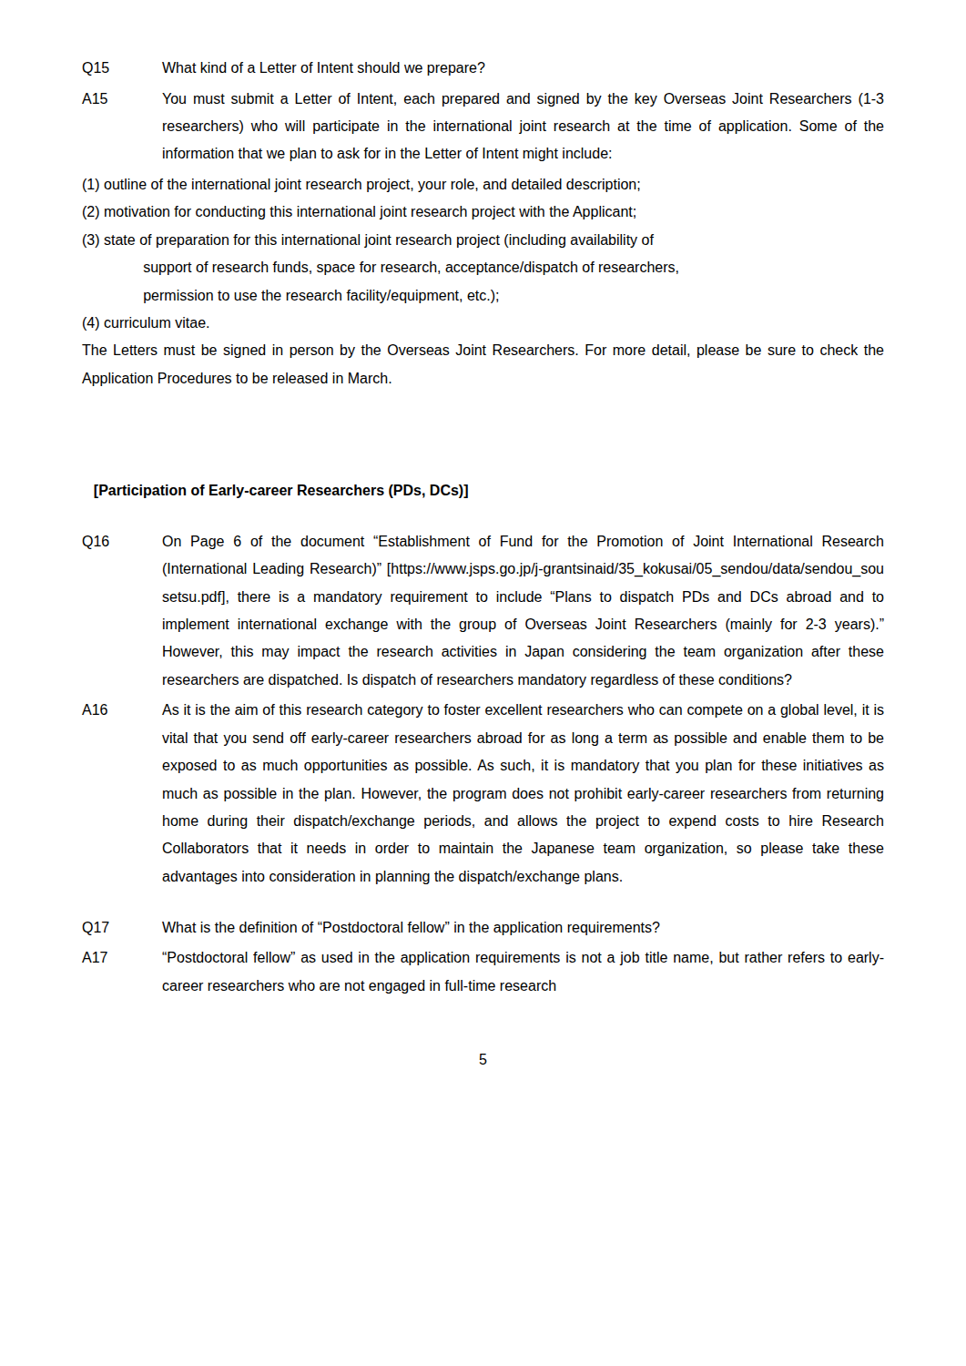Q15 What kind of a Letter of Intent should we prepare?
A15 You must submit a Letter of Intent, each prepared and signed by the key Overseas Joint Researchers (1-3 researchers) who will participate in the international joint research at the time of application. Some of the information that we plan to ask for in the Letter of Intent might include:
(1) outline of the international joint research project, your role, and detailed description;
(2) motivation for conducting this international joint research project with the Applicant;
(3) state of preparation for this international joint research project (including availability of
support of research funds, space for research, acceptance/dispatch of researchers,
permission to use the research facility/equipment, etc.);
(4) curriculum vitae.
The Letters must be signed in person by the Overseas Joint Researchers. For more detail, please be sure to check the Application Procedures to be released in March.
[Participation of Early-career Researchers (PDs, DCs)]
Q16 On Page 6 of the document “Establishment of Fund for the Promotion of Joint International Research (International Leading Research)” [https://www.jsps.go.jp/j-grantsinaid/35_kokusai/05_sendou/data/sendou_sousetsu.pdf], there is a mandatory requirement to include “Plans to dispatch PDs and DCs abroad and to implement international exchange with the group of Overseas Joint Researchers (mainly for 2-3 years).” However, this may impact the research activities in Japan considering the team organization after these researchers are dispatched. Is dispatch of researchers mandatory regardless of these conditions?
A16 As it is the aim of this research category to foster excellent researchers who can compete on a global level, it is vital that you send off early-career researchers abroad for as long a term as possible and enable them to be exposed to as much opportunities as possible. As such, it is mandatory that you plan for these initiatives as much as possible in the plan. However, the program does not prohibit early-career researchers from returning home during their dispatch/exchange periods, and allows the project to expend costs to hire Research Collaborators that it needs in order to maintain the Japanese team organization, so please take these advantages into consideration in planning the dispatch/exchange plans.
Q17 What is the definition of “Postdoctoral fellow” in the application requirements?
A17 “Postdoctoral fellow” as used in the application requirements is not a job title name, but rather refers to early-career researchers who are not engaged in full-time research
5